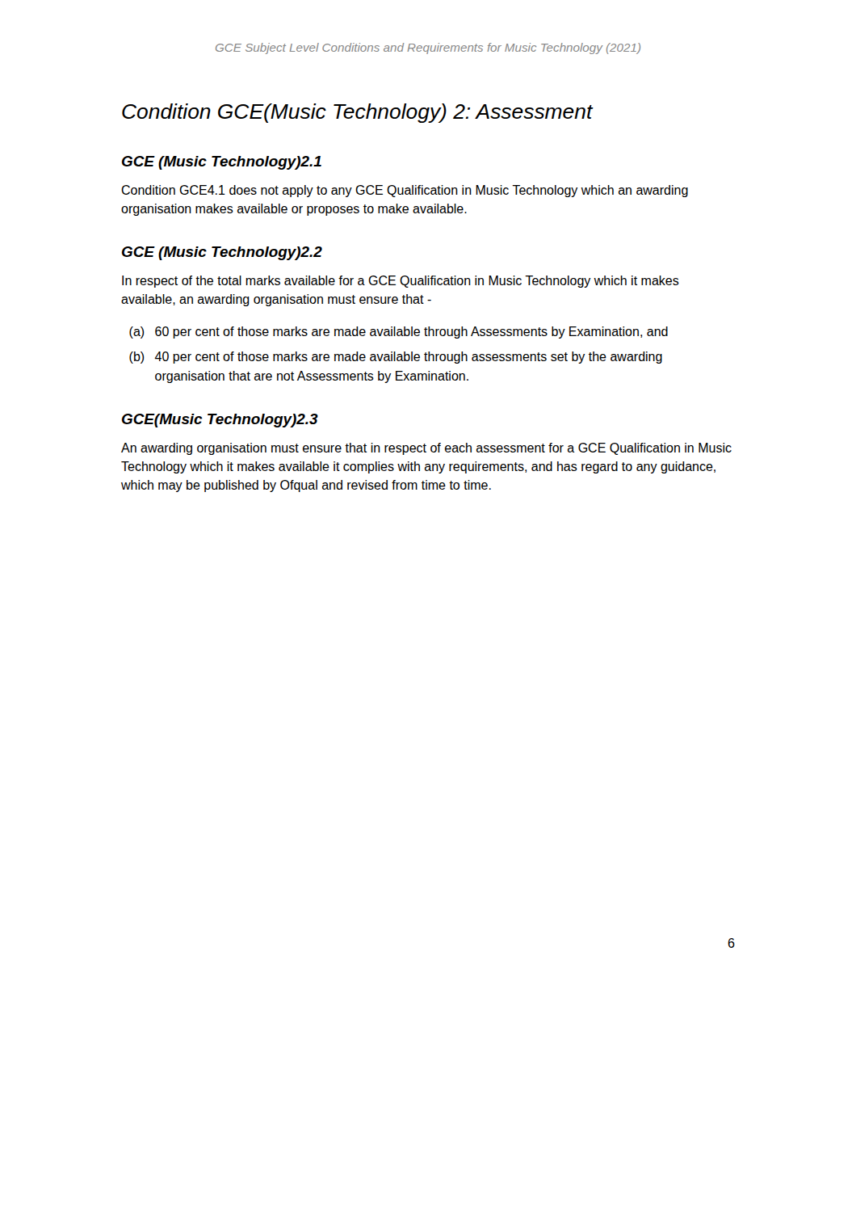GCE Subject Level Conditions and Requirements for Music Technology (2021)
Condition GCE(Music Technology) 2: Assessment
GCE (Music Technology)2.1
Condition GCE4.1 does not apply to any GCE Qualification in Music Technology which an awarding organisation makes available or proposes to make available.
GCE (Music Technology)2.2
In respect of the total marks available for a GCE Qualification in Music Technology which it makes available, an awarding organisation must ensure that -
(a) 60 per cent of those marks are made available through Assessments by Examination, and
(b) 40 per cent of those marks are made available through assessments set by the awarding organisation that are not Assessments by Examination.
GCE(Music Technology)2.3
An awarding organisation must ensure that in respect of each assessment for a GCE Qualification in Music Technology which it makes available it complies with any requirements, and has regard to any guidance, which may be published by Ofqual and revised from time to time.
6